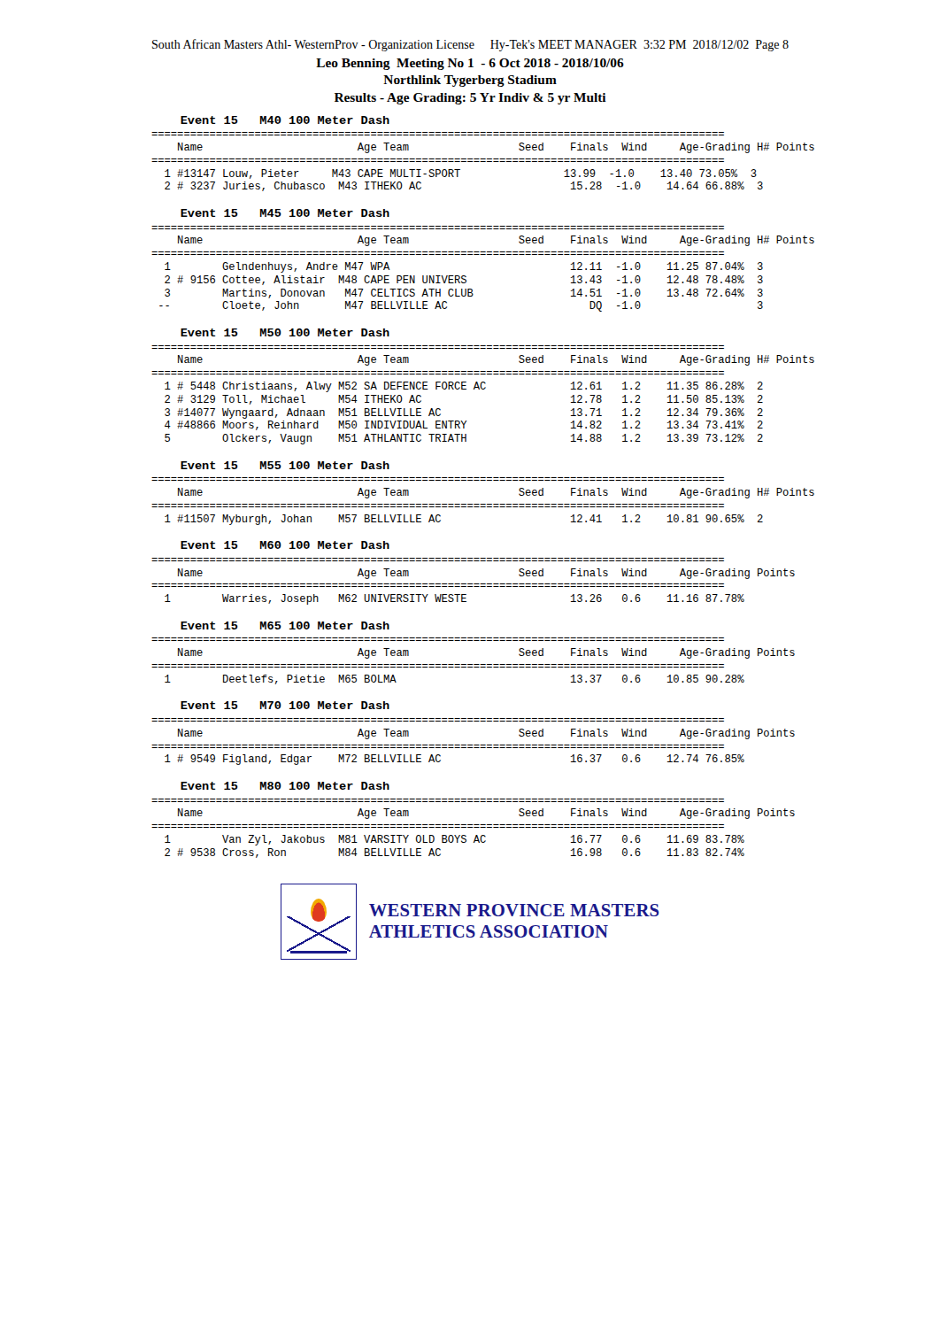South African Masters Athl- WesternProv - Organization License
Hy-Tek's MEET MANAGER 3:32 PM 2018/12/02 Page 8
Leo Benning Meeting No 1 - 6 Oct 2018 - 2018/10/06
Northlink Tygerberg Stadium
Results - Age Grading: 5 Yr Indiv & 5 yr Multi
    Event 15   M40 100 Meter Dash
=========================================================================================
    Name                        Age Team                 Seed    Finals  Wind     Age-Grading H# Points
=========================================================================================
  1 #13147 Louw, Pieter     M43 CAPE MULTI-SPORT                13.99  -1.0    13.40 73.05%  3
  2 # 3237 Juries, Chubasco  M43 ITHEKO AC                       15.28  -1.0    14.64 66.88%  3

    Event 15   M45 100 Meter Dash
=========================================================================================
    Name                        Age Team                 Seed    Finals  Wind     Age-Grading H# Points
=========================================================================================
  1        Gelndenhuys, Andre M47 WPA                            12.11  -1.0    11.25 87.04%  3
  2 # 9156 Cottee, Alistair  M48 CAPE PEN UNIVERS                13.43  -1.0    12.48 78.48%  3
  3        Martins, Donovan   M47 CELTICS ATH CLUB               14.51  -1.0    13.48 72.64%  3
 --        Cloete, John       M47 BELLVILLE AC                      DQ  -1.0                  3

    Event 15   M50 100 Meter Dash
=========================================================================================
    Name                        Age Team                 Seed    Finals  Wind     Age-Grading H# Points
=========================================================================================
  1 # 5448 Christiaans, Alwy M52 SA DEFENCE FORCE AC             12.61   1.2    11.35 86.28%  2
  2 # 3129 Toll, Michael     M54 ITHEKO AC                       12.78   1.2    11.50 85.13%  2
  3 #14077 Wyngaard, Adnaan  M51 BELLVILLE AC                    13.71   1.2    12.34 79.36%  2
  4 #48866 Moors, Reinhard   M50 INDIVIDUAL ENTRY                14.82   1.2    13.34 73.41%  2
  5        Olckers, Vaugn    M51 ATHLANTIC TRIATH                14.88   1.2    13.39 73.12%  2

    Event 15   M55 100 Meter Dash
=========================================================================================
    Name                        Age Team                 Seed    Finals  Wind     Age-Grading H# Points
=========================================================================================
  1 #11507 Myburgh, Johan    M57 BELLVILLE AC                    12.41   1.2    10.81 90.65%  2

    Event 15   M60 100 Meter Dash
=========================================================================================
    Name                        Age Team                 Seed    Finals  Wind     Age-Grading Points
=========================================================================================
  1        Warries, Joseph   M62 UNIVERSITY WESTE                13.26   0.6    11.16 87.78%

    Event 15   M65 100 Meter Dash
=========================================================================================
    Name                        Age Team                 Seed    Finals  Wind     Age-Grading Points
=========================================================================================
  1        Deetlefs, Pietie  M65 BOLMA                           13.37   0.6    10.85 90.28%

    Event 15   M70 100 Meter Dash
=========================================================================================
    Name                        Age Team                 Seed    Finals  Wind     Age-Grading Points
=========================================================================================
  1 # 9549 Figland, Edgar    M72 BELLVILLE AC                    16.37   0.6    12.74 76.85%

    Event 15   M80 100 Meter Dash
=========================================================================================
    Name                        Age Team                 Seed    Finals  Wind     Age-Grading Points
=========================================================================================
  1        Van Zyl, Jakobus  M81 VARSITY OLD BOYS AC             16.77   0.6    11.69 83.78%
  2 # 9538 Cross, Ron        M84 BELLVILLE AC                    16.98   0.6    11.83 82.74%
WESTERN PROVINCE MASTERS
ATHLETICS ASSOCIATION